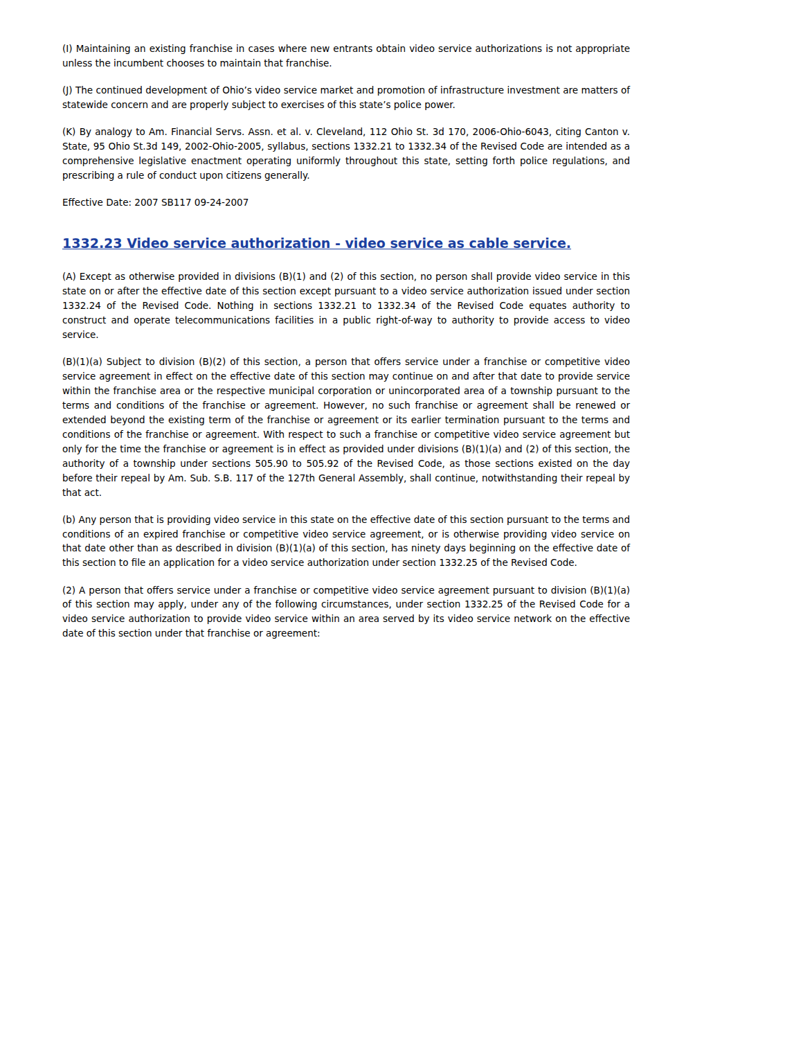(I) Maintaining an existing franchise in cases where new entrants obtain video service authorizations is not appropriate unless the incumbent chooses to maintain that franchise.
(J) The continued development of Ohio’s video service market and promotion of infrastructure investment are matters of statewide concern and are properly subject to exercises of this state’s police power.
(K) By analogy to Am. Financial Servs. Assn. et al. v. Cleveland, 112 Ohio St. 3d 170, 2006-Ohio-6043, citing Canton v. State, 95 Ohio St.3d 149, 2002-Ohio-2005, syllabus, sections 1332.21 to 1332.34 of the Revised Code are intended as a comprehensive legislative enactment operating uniformly throughout this state, setting forth police regulations, and prescribing a rule of conduct upon citizens generally.
Effective Date: 2007 SB117 09-24-2007
1332.23 Video service authorization - video service as cable service.
(A) Except as otherwise provided in divisions (B)(1) and (2) of this section, no person shall provide video service in this state on or after the effective date of this section except pursuant to a video service authorization issued under section 1332.24 of the Revised Code. Nothing in sections 1332.21 to 1332.34 of the Revised Code equates authority to construct and operate telecommunications facilities in a public right-of-way to authority to provide access to video service.
(B)(1)(a) Subject to division (B)(2) of this section, a person that offers service under a franchise or competitive video service agreement in effect on the effective date of this section may continue on and after that date to provide service within the franchise area or the respective municipal corporation or unincorporated area of a township pursuant to the terms and conditions of the franchise or agreement. However, no such franchise or agreement shall be renewed or extended beyond the existing term of the franchise or agreement or its earlier termination pursuant to the terms and conditions of the franchise or agreement. With respect to such a franchise or competitive video service agreement but only for the time the franchise or agreement is in effect as provided under divisions (B)(1)(a) and (2) of this section, the authority of a township under sections 505.90 to 505.92 of the Revised Code, as those sections existed on the day before their repeal by Am. Sub. S.B. 117 of the 127th General Assembly, shall continue, notwithstanding their repeal by that act.
(b) Any person that is providing video service in this state on the effective date of this section pursuant to the terms and conditions of an expired franchise or competitive video service agreement, or is otherwise providing video service on that date other than as described in division (B)(1)(a) of this section, has ninety days beginning on the effective date of this section to file an application for a video service authorization under section 1332.25 of the Revised Code.
(2) A person that offers service under a franchise or competitive video service agreement pursuant to division (B)(1)(a) of this section may apply, under any of the following circumstances, under section 1332.25 of the Revised Code for a video service authorization to provide video service within an area served by its video service network on the effective date of this section under that franchise or agreement: